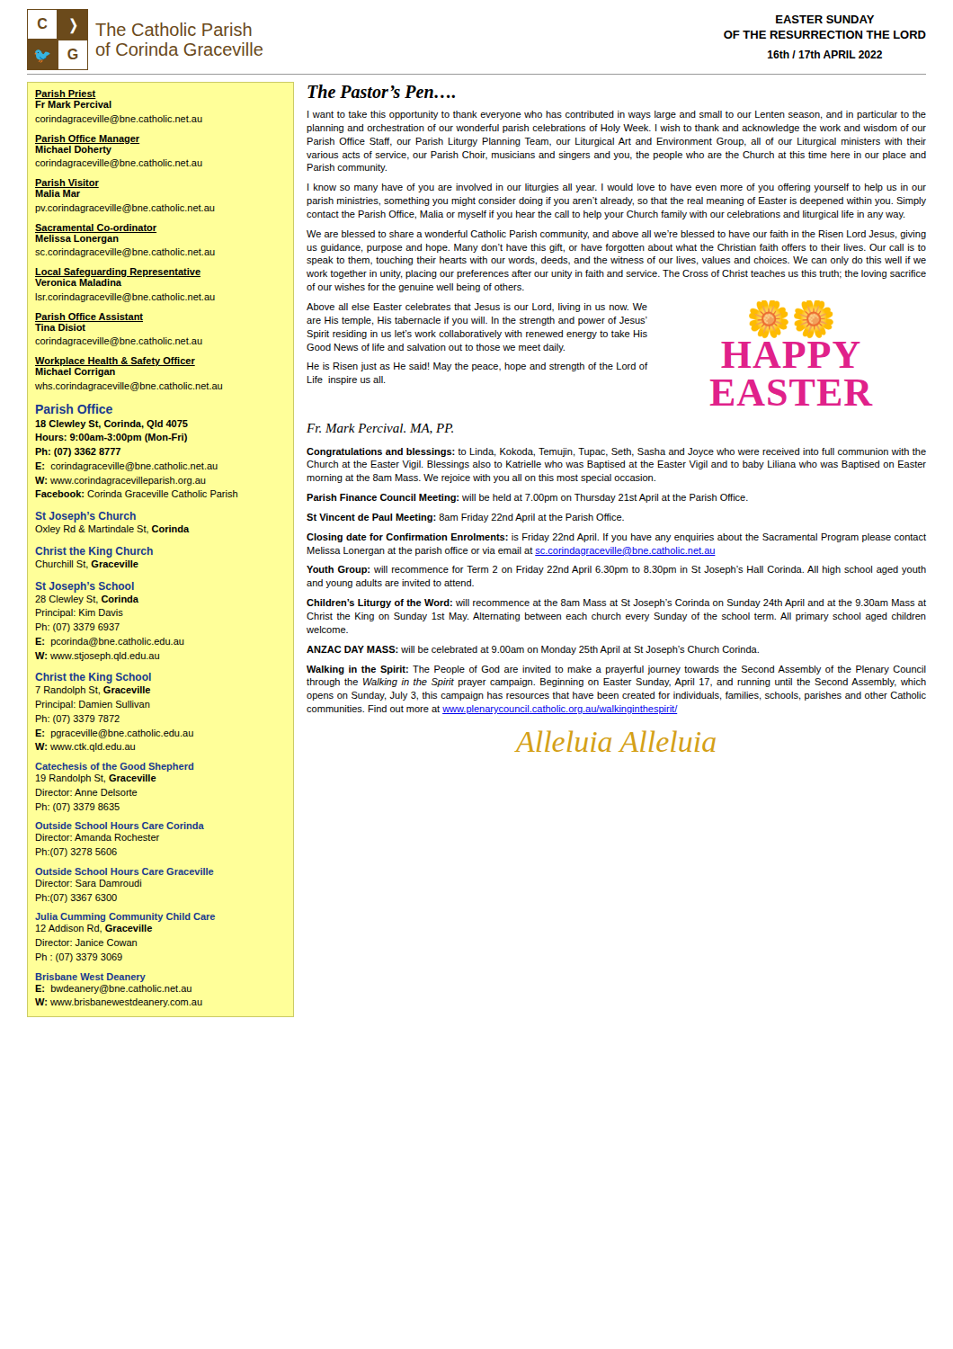C
❭
🐦
G
The Catholic Parish of Corinda Graceville
EASTER SUNDAY
OF THE RESURRECTION THE LORD
16th / 17th APRIL 2022
Parish Priest
Fr Mark Percival
corindagraceville@bne.catholic.net.au
Parish Office Manager
Michael Doherty
corindagraceville@bne.catholic.net.au
Parish Visitor
Malia Mar
pv.corindagraceville@bne.catholic.net.au
Sacramental Co-ordinator
Melissa Lonergan
sc.corindagraceville@bne.catholic.net.au
Local Safeguarding Representative
Veronica Maladina
lsr.corindagraceville@bne.catholic.net.au
Parish Office Assistant
Tina Disiot
corindagraceville@bne.catholic.net.au
Workplace Health & Safety Officer
Michael Corrigan
whs.corindagraceville@bne.catholic.net.au
Parish Office
18 Clewley St, Corinda, Qld 4075
Hours: 9:00am-3:00pm (Mon-Fri)
Ph: (07) 3362 8777
E: corindagraceville@bne.catholic.net.au
W: www.corindagracevilleparish.org.au
Facebook: Corinda Graceville Catholic Parish
St Joseph’s Church
Oxley Rd & Martindale St, Corinda
Christ the King Church
Churchill St, Graceville
St Joseph’s School
28 Clewley St, Corinda
Principal: Kim Davis
Ph: (07) 3379 6937
E: pcorinda@bne.catholic.edu.au
W: www.stjoseph.qld.edu.au
Christ the King School
7 Randolph St, Graceville
Principal: Damien Sullivan
Ph: (07) 3379 7872
E: pgraceville@bne.catholic.edu.au
W: www.ctk.qld.edu.au
Catechesis of the Good Shepherd
19 Randolph St, Graceville
Director: Anne Delsorte
Ph: (07) 3379 8635
Outside School Hours Care Corinda
Director: Amanda Rochester
Ph:(07) 3278 5606
Outside School Hours Care Graceville
Director: Sara Damroudi
Ph:(07) 3367 6300
Julia Cumming Community Child Care
12 Addison Rd, Graceville
Director: Janice Cowan
Ph : (07) 3379 3069
Brisbane West Deanery
E: bwdeanery@bne.catholic.net.au
W: www.brisbanewestdeanery.com.au
The Pastor’s Pen….
I want to take this opportunity to thank everyone who has contributed in ways large and small to our Lenten season, and in particular to the planning and orchestration of our wonderful parish celebrations of Holy Week. I wish to thank and acknowledge the work and wisdom of our Parish Office Staff, our Parish Liturgy Planning Team, our Liturgical Art and Environment Group, all of our Liturgical ministers with their various acts of service, our Parish Choir, musicians and singers and you, the people who are the Church at this time here in our place and Parish community.
I know so many have of you are involved in our liturgies all year. I would love to have even more of you offering yourself to help us in our parish ministries, something you might consider doing if you aren’t already, so that the real meaning of Easter is deepened within you. Simply contact the Parish Office, Malia or myself if you hear the call to help your Church family with our celebrations and liturgical life in any way.
We are blessed to share a wonderful Catholic Parish community, and above all we’re blessed to have our faith in the Risen Lord Jesus, giving us guidance, purpose and hope. Many don’t have this gift, or have forgotten about what the Christian faith offers to their lives. Our call is to speak to them, touching their hearts with our words, deeds, and the witness of our lives, values and choices. We can only do this well if we work together in unity, placing our preferences after our unity in faith and service. The Cross of Christ teaches us this truth; the loving sacrifice of our wishes for the genuine well being of others.
🌼🌼
HAPPY
EASTER
Above all else Easter celebrates that Jesus is our Lord, living in us now. We are His temple, His tabernacle if you will. In the strength and power of Jesus’ Spirit residing in us let’s work collaboratively with renewed energy to take His Good News of life and salvation out to those we meet daily.
He is Risen just as He said! May the peace, hope and strength of the Lord of Life inspire us all.
Fr. Mark Percival. MA, PP.
Congratulations and blessings: to Linda, Kokoda, Temujin, Tupac, Seth, Sasha and Joyce who were received into full communion with the Church at the Easter Vigil. Blessings also to Katrielle who was Baptised at the Easter Vigil and to baby Liliana who was Baptised on Easter morning at the 8am Mass. We rejoice with you all on this most special occasion.
Parish Finance Council Meeting: will be held at 7.00pm on Thursday 21st April at the Parish Office.
St Vincent de Paul Meeting: 8am Friday 22nd April at the Parish Office.
Closing date for Confirmation Enrolments: is Friday 22nd April. If you have any enquiries about the Sacramental Program please contact Melissa Lonergan at the parish office or via email at sc.corindagraceville@bne.catholic.net.au
Youth Group: will recommence for Term 2 on Friday 22nd April 6.30pm to 8.30pm in St Joseph’s Hall Corinda. All high school aged youth and young adults are invited to attend.
Children’s Liturgy of the Word: will recommence at the 8am Mass at St Joseph’s Corinda on Sunday 24th April and at the 9.30am Mass at Christ the King on Sunday 1st May. Alternating between each church every Sunday of the school term. All primary school aged children welcome.
ANZAC DAY MASS: will be celebrated at 9.00am on Monday 25th April at St Joseph’s Church Corinda.
Walking in the Spirit: The People of God are invited to make a prayerful journey towards the Second Assembly of the Plenary Council through the Walking in the Spirit prayer campaign. Beginning on Easter Sunday, April 17, and running until the Second Assembly, which opens on Sunday, July 3, this campaign has resources that have been created for individuals, families, schools, parishes and other Catholic communities. Find out more at www.plenarycouncil.catholic.org.au/walkinginthespirit/
Alleluia Alleluia